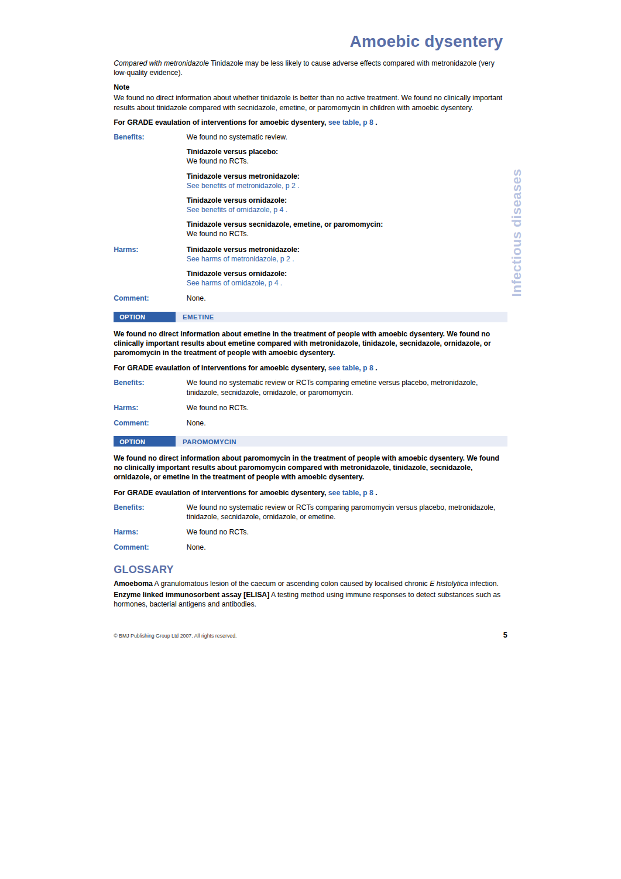Infectious diseases
Amoebic dysentery
Compared with metronidazole Tinidazole may be less likely to cause adverse effects compared with metronidazole (very low-quality evidence).
Note
We found no direct information about whether tinidazole is better than no active treatment. We found no clinically important results about tinidazole compared with secnidazole, emetine, or paromomycin in children with amoebic dysentery.
For GRADE evaulation of interventions for amoebic dysentery, see table, p 8 .
Benefits:
We found no systematic review.
Tinidazole versus placebo:
We found no RCTs.
Tinidazole versus metronidazole:
See benefits of metronidazole, p 2 .
Tinidazole versus ornidazole:
See benefits of ornidazole, p 4 .
Tinidazole versus secnidazole, emetine, or paromomycin:
We found no RCTs.
Harms:
Tinidazole versus metronidazole:
See harms of metronidazole, p 2 .
Tinidazole versus ornidazole:
See harms of ornidazole, p 4 .
Comment:
None.
OPTION
EMETINE
We found no direct information about emetine in the treatment of people with amoebic dysentery. We found no clinically important results about emetine compared with metronidazole, tinidazole, secnidazole, ornidazole, or paromomycin in the treatment of people with amoebic dysentery.
For GRADE evaulation of interventions for amoebic dysentery, see table, p 8 .
Benefits:
We found no systematic review or RCTs comparing emetine versus placebo, metronidazole, tinidazole, secnidazole, ornidazole, or paromomycin.
Harms:
We found no RCTs.
Comment:
None.
OPTION
PAROMOMYCIN
We found no direct information about paromomycin in the treatment of people with amoebic dysentery. We found no clinically important results about paromomycin compared with metronidazole, tinidazole, secnidazole, ornidazole, or emetine in the treatment of people with amoebic dysentery.
For GRADE evaulation of interventions for amoebic dysentery, see table, p 8 .
Benefits:
We found no systematic review or RCTs comparing paromomycin versus placebo, metronidazole, tinidazole, secnidazole, ornidazole, or emetine.
Harms:
We found no RCTs.
Comment:
None.
GLOSSARY
Amoeboma A granulomatous lesion of the caecum or ascending colon caused by localised chronic E histolytica infection.
Enzyme linked immunosorbent assay [ELISA] A testing method using immune responses to detect substances such as hormones, bacterial antigens and antibodies.
© BMJ Publishing Group Ltd 2007. All rights reserved.
5